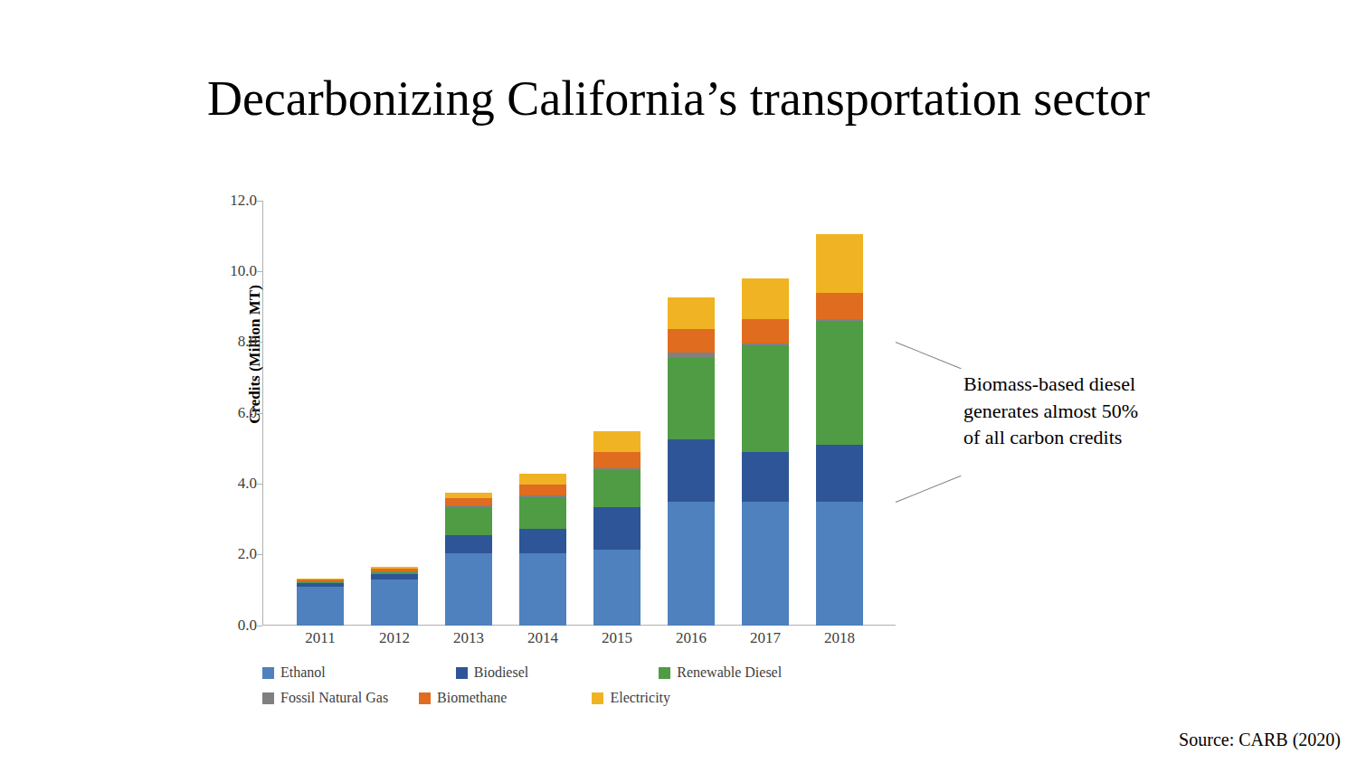Decarbonizing California’s transportation sector
Credits (Million MT)
12.0
10.0
8.0
6.0
4.0
2.0
0.0
2011 : Eth 1.10, Bio 0.10, RD 0.02, FNG 0.03, BM 0.05, Elec 0.02 (total 1.32)
2011
2012
2013
2014
2015
2016
2017
2018
Ethanol
Biodiesel
Renewable Diesel
Fossil Natural Gas
Biomethane
Electricity
Biomass-based diesel
generates almost 50%
of all carbon credits
Source: CARB (2020)